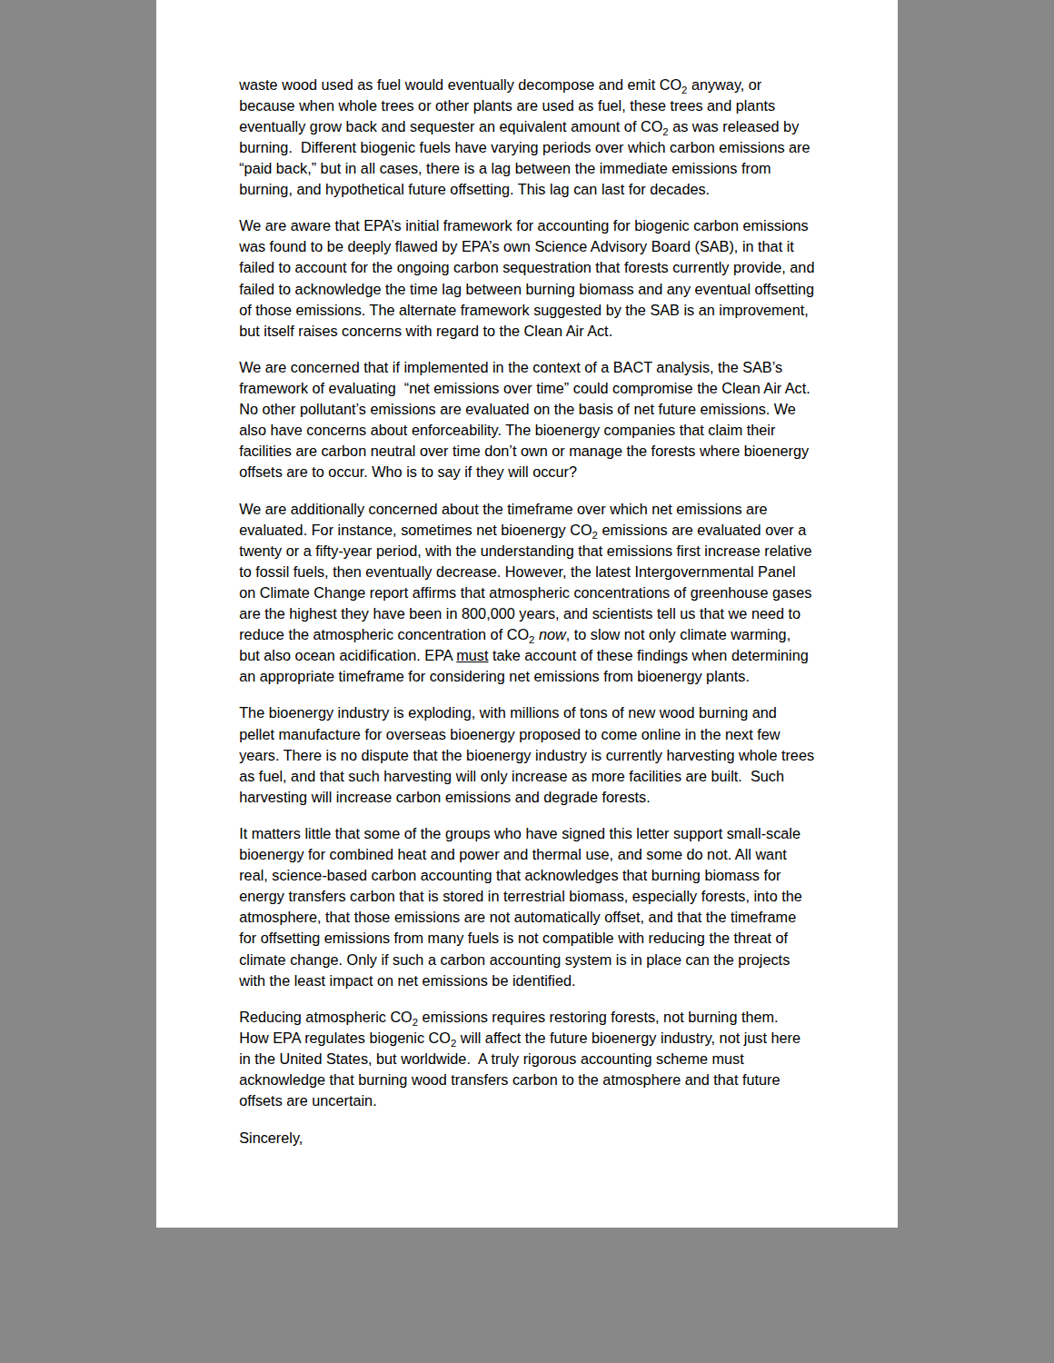waste wood used as fuel would eventually decompose and emit CO2 anyway, or because when whole trees or other plants are used as fuel, these trees and plants eventually grow back and sequester an equivalent amount of CO2 as was released by burning. Different biogenic fuels have varying periods over which carbon emissions are “paid back,” but in all cases, there is a lag between the immediate emissions from burning, and hypothetical future offsetting. This lag can last for decades.
We are aware that EPA’s initial framework for accounting for biogenic carbon emissions was found to be deeply flawed by EPA’s own Science Advisory Board (SAB), in that it failed to account for the ongoing carbon sequestration that forests currently provide, and failed to acknowledge the time lag between burning biomass and any eventual offsetting of those emissions. The alternate framework suggested by the SAB is an improvement, but itself raises concerns with regard to the Clean Air Act.
We are concerned that if implemented in the context of a BACT analysis, the SAB’s framework of evaluating “net emissions over time” could compromise the Clean Air Act. No other pollutant’s emissions are evaluated on the basis of net future emissions. We also have concerns about enforceability. The bioenergy companies that claim their facilities are carbon neutral over time don’t own or manage the forests where bioenergy offsets are to occur. Who is to say if they will occur?
We are additionally concerned about the timeframe over which net emissions are evaluated. For instance, sometimes net bioenergy CO2 emissions are evaluated over a twenty or a fifty-year period, with the understanding that emissions first increase relative to fossil fuels, then eventually decrease. However, the latest Intergovernmental Panel on Climate Change report affirms that atmospheric concentrations of greenhouse gases are the highest they have been in 800,000 years, and scientists tell us that we need to reduce the atmospheric concentration of CO2 now, to slow not only climate warming, but also ocean acidification. EPA must take account of these findings when determining an appropriate timeframe for considering net emissions from bioenergy plants.
The bioenergy industry is exploding, with millions of tons of new wood burning and pellet manufacture for overseas bioenergy proposed to come online in the next few years. There is no dispute that the bioenergy industry is currently harvesting whole trees as fuel, and that such harvesting will only increase as more facilities are built. Such harvesting will increase carbon emissions and degrade forests.
It matters little that some of the groups who have signed this letter support small-scale bioenergy for combined heat and power and thermal use, and some do not. All want real, science-based carbon accounting that acknowledges that burning biomass for energy transfers carbon that is stored in terrestrial biomass, especially forests, into the atmosphere, that those emissions are not automatically offset, and that the timeframe for offsetting emissions from many fuels is not compatible with reducing the threat of climate change. Only if such a carbon accounting system is in place can the projects with the least impact on net emissions be identified.
Reducing atmospheric CO2 emissions requires restoring forests, not burning them. How EPA regulates biogenic CO2 will affect the future bioenergy industry, not just here in the United States, but worldwide. A truly rigorous accounting scheme must acknowledge that burning wood transfers carbon to the atmosphere and that future offsets are uncertain.
Sincerely,